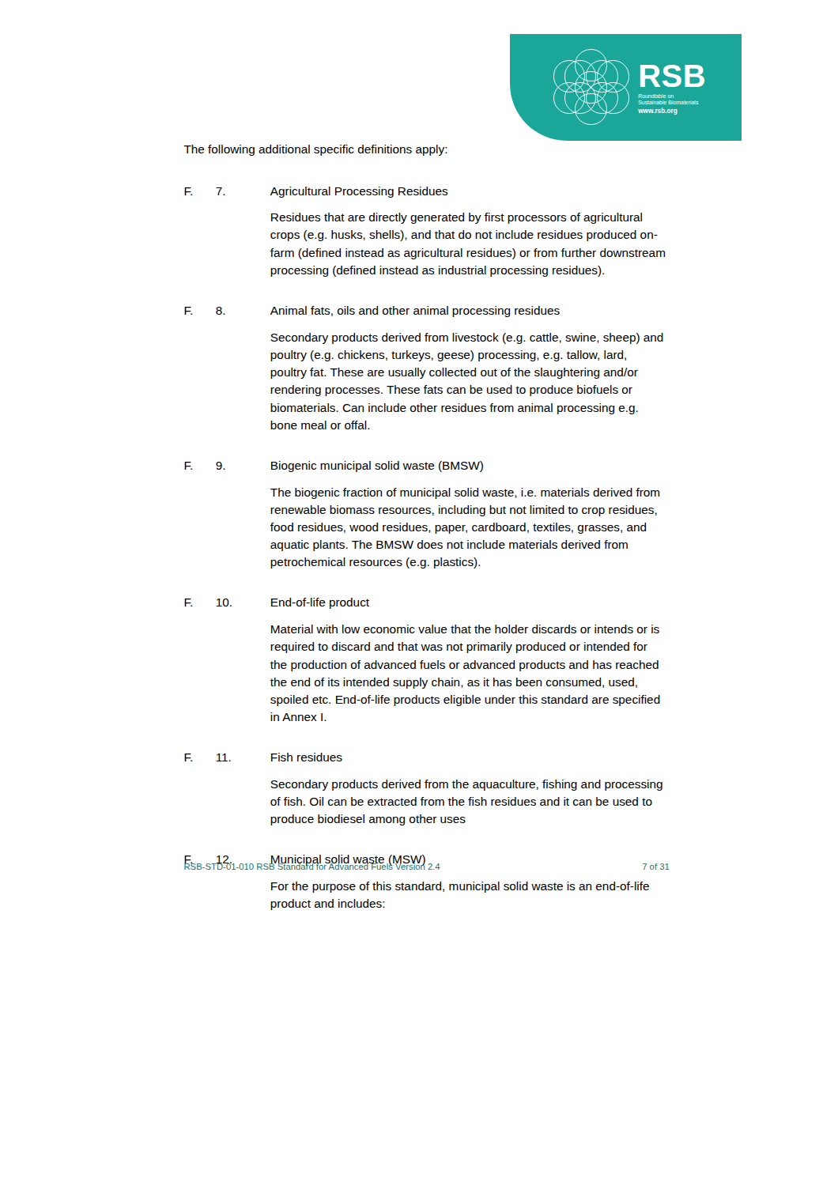RSB Roundtable on
Sustainable Biomaterials www.rsb.org
The following additional specific definitions apply:
F.
7.
Agricultural Processing Residues
Residues that are directly generated by first processors of agricultural crops (e.g. husks, shells), and that do not include residues produced on-farm (defined instead as agricultural residues) or from further downstream processing (defined instead as industrial processing residues).
F.
8.
Animal fats, oils and other animal processing residues
Secondary products derived from livestock (e.g. cattle, swine, sheep) and poultry (e.g. chickens, turkeys, geese) processing, e.g. tallow, lard, poultry fat. These are usually collected out of the slaughtering and/or rendering processes. These fats can be used to produce biofuels or biomaterials. Can include other residues from animal processing e.g. bone meal or offal.
F.
9.
Biogenic municipal solid waste (BMSW)
The biogenic fraction of municipal solid waste, i.e. materials derived from renewable biomass resources, including but not limited to crop residues, food residues, wood residues, paper, cardboard, textiles, grasses, and aquatic plants. The BMSW does not include materials derived from petrochemical resources (e.g. plastics).
F.
10.
End-of-life product
Material with low economic value that the holder discards or intends or is required to discard and that was not primarily produced or intended for the production of advanced fuels or advanced products and has reached the end of its intended supply chain, as it has been consumed, used, spoiled etc. End-of-life products eligible under this standard are specified in Annex I.
F.
11.
Fish residues
Secondary products derived from the aquaculture, fishing and processing of fish. Oil can be extracted from the fish residues and it can be used to produce biodiesel among other uses
F.
12.
Municipal solid waste (MSW)
For the purpose of this standard, municipal solid waste is an end-of-life product and includes:
RSB-STD-01-010 RSB Standard for Advanced Fuels Version 2.4 7 of 31